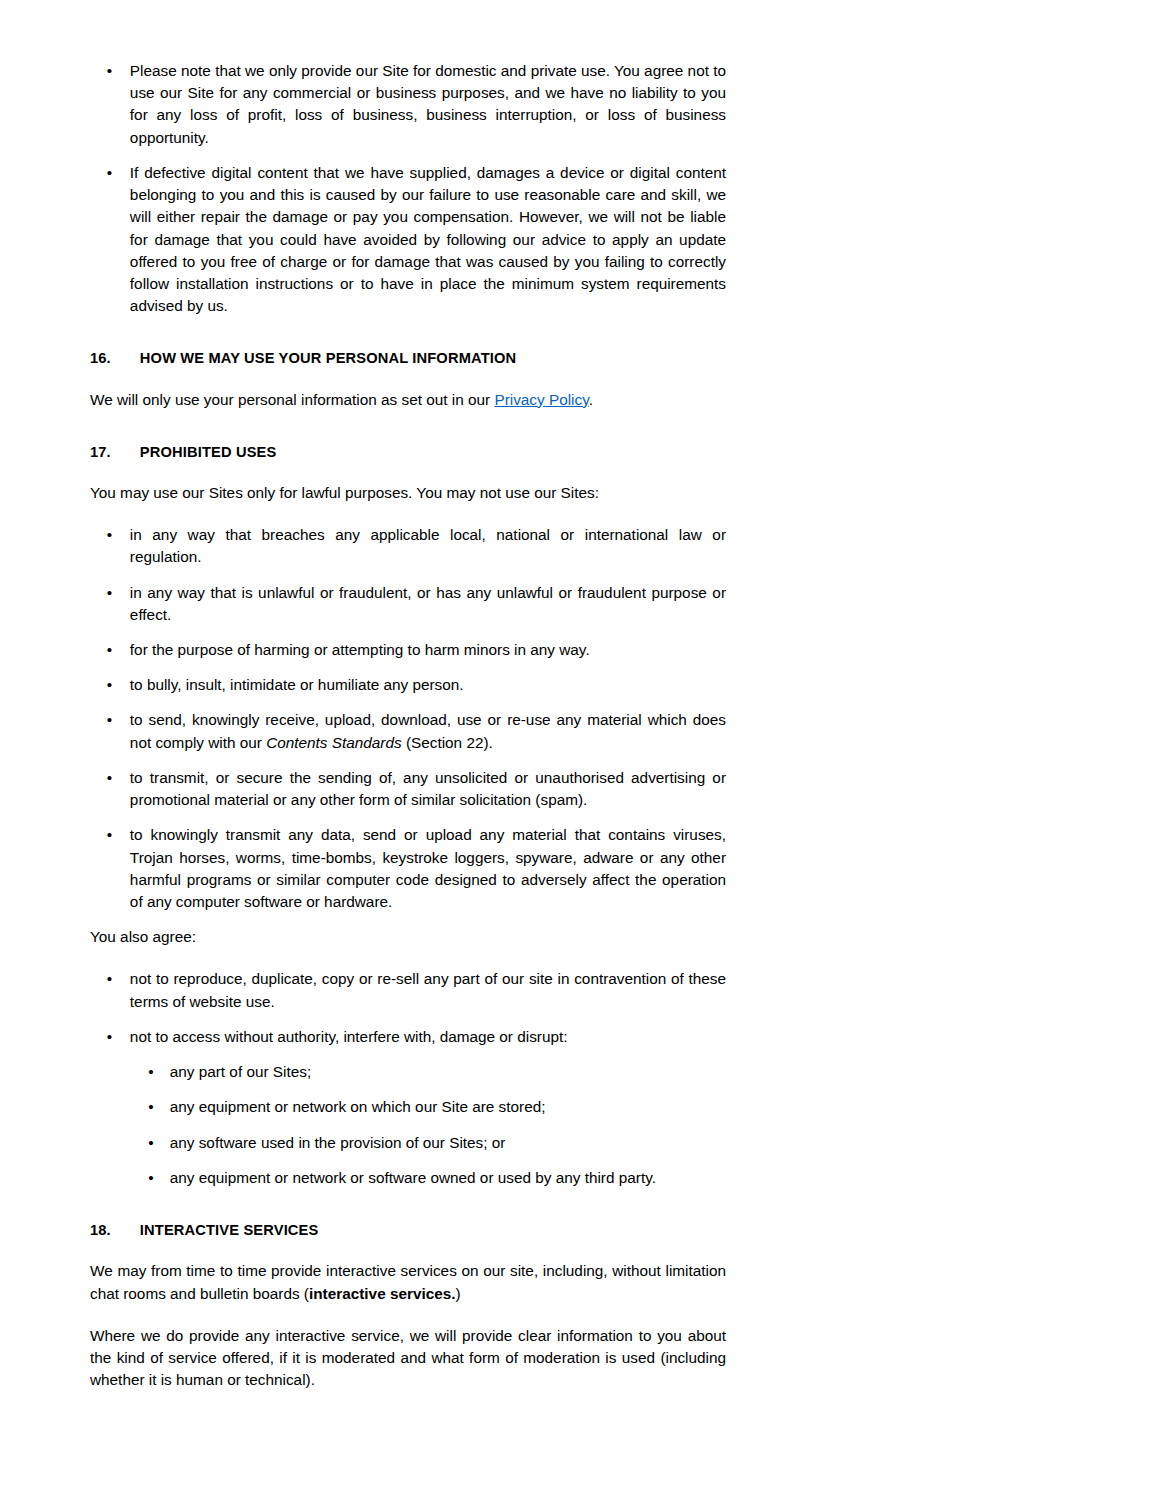Please note that we only provide our Site for domestic and private use. You agree not to use our Site for any commercial or business purposes, and we have no liability to you for any loss of profit, loss of business, business interruption, or loss of business opportunity.
If defective digital content that we have supplied, damages a device or digital content belonging to you and this is caused by our failure to use reasonable care and skill, we will either repair the damage or pay you compensation. However, we will not be liable for damage that you could have avoided by following our advice to apply an update offered to you free of charge or for damage that was caused by you failing to correctly follow installation instructions or to have in place the minimum system requirements advised by us.
16. HOW WE MAY USE YOUR PERSONAL INFORMATION
We will only use your personal information as set out in our Privacy Policy.
17. PROHIBITED USES
You may use our Sites only for lawful purposes. You may not use our Sites:
in any way that breaches any applicable local, national or international law or regulation.
in any way that is unlawful or fraudulent, or has any unlawful or fraudulent purpose or effect.
for the purpose of harming or attempting to harm minors in any way.
to bully, insult, intimidate or humiliate any person.
to send, knowingly receive, upload, download, use or re-use any material which does not comply with our Contents Standards (Section 22).
to transmit, or secure the sending of, any unsolicited or unauthorised advertising or promotional material or any other form of similar solicitation (spam).
to knowingly transmit any data, send or upload any material that contains viruses, Trojan horses, worms, time-bombs, keystroke loggers, spyware, adware or any other harmful programs or similar computer code designed to adversely affect the operation of any computer software or hardware.
You also agree:
not to reproduce, duplicate, copy or re-sell any part of our site in contravention of these terms of website use.
not to access without authority, interfere with, damage or disrupt:
any part of our Sites;
any equipment or network on which our Site are stored;
any software used in the provision of our Sites; or
any equipment or network or software owned or used by any third party.
18. INTERACTIVE SERVICES
We may from time to time provide interactive services on our site, including, without limitation chat rooms and bulletin boards (interactive services.)
Where we do provide any interactive service, we will provide clear information to you about the kind of service offered, if it is moderated and what form of moderation is used (including whether it is human or technical).